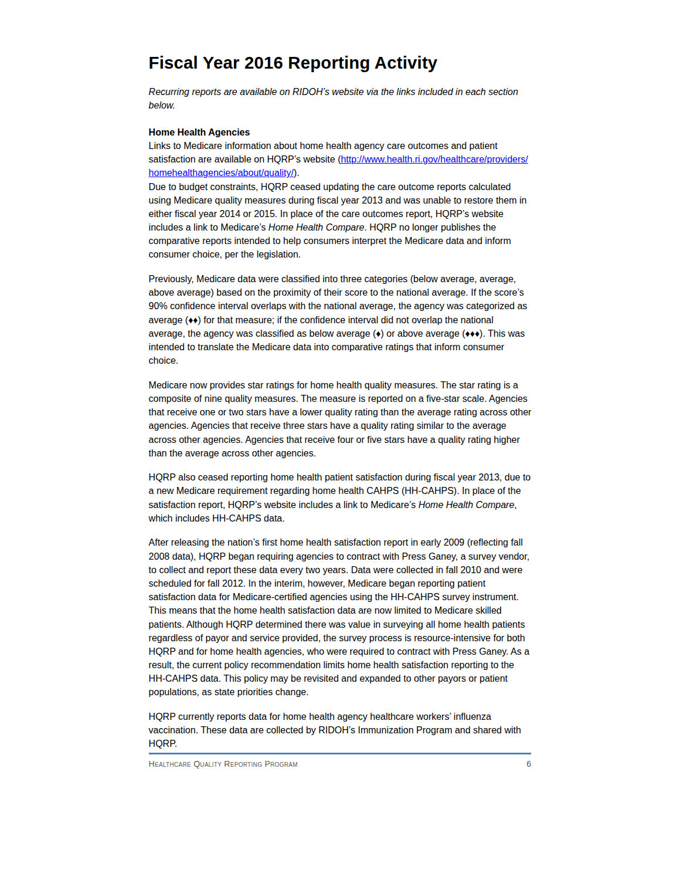Fiscal Year 2016 Reporting Activity
Recurring reports are available on RIDOH’s website via the links included in each section below.
Home Health Agencies
Links to Medicare information about home health agency care outcomes and patient satisfaction are available on HQRP’s website (http://www.health.ri.gov/healthcare/providers/homehealthagencies/about/quality/).
Due to budget constraints, HQRP ceased updating the care outcome reports calculated using Medicare quality measures during fiscal year 2013 and was unable to restore them in either fiscal year 2014 or 2015. In place of the care outcomes report, HQRP’s website includes a link to Medicare’s Home Health Compare. HQRP no longer publishes the comparative reports intended to help consumers interpret the Medicare data and inform consumer choice, per the legislation.
Previously, Medicare data were classified into three categories (below average, average, above average) based on the proximity of their score to the national average. If the score’s 90% confidence interval overlaps with the national average, the agency was categorized as average (♦♦) for that measure; if the confidence interval did not overlap the national average, the agency was classified as below average (♦) or above average (♦♦♦). This was intended to translate the Medicare data into comparative ratings that inform consumer choice.
Medicare now provides star ratings for home health quality measures. The star rating is a composite of nine quality measures. The measure is reported on a five-star scale. Agencies that receive one or two stars have a lower quality rating than the average rating across other agencies. Agencies that receive three stars have a quality rating similar to the average across other agencies. Agencies that receive four or five stars have a quality rating higher than the average across other agencies.
HQRP also ceased reporting home health patient satisfaction during fiscal year 2013, due to a new Medicare requirement regarding home health CAHPS (HH-CAHPS). In place of the satisfaction report, HQRP’s website includes a link to Medicare’s Home Health Compare, which includes HH-CAHPS data.
After releasing the nation’s first home health satisfaction report in early 2009 (reflecting fall 2008 data), HQRP began requiring agencies to contract with Press Ganey, a survey vendor, to collect and report these data every two years. Data were collected in fall 2010 and were scheduled for fall 2012. In the interim, however, Medicare began reporting patient satisfaction data for Medicare-certified agencies using the HH-CAHPS survey instrument. This means that the home health satisfaction data are now limited to Medicare skilled patients. Although HQRP determined there was value in surveying all home health patients regardless of payor and service provided, the survey process is resource-intensive for both HQRP and for home health agencies, who were required to contract with Press Ganey. As a result, the current policy recommendation limits home health satisfaction reporting to the HH-CAHPS data. This policy may be revisited and expanded to other payors or patient populations, as state priorities change.
HQRP currently reports data for home health agency healthcare workers’ influenza vaccination. These data are collected by RIDOH’s Immunization Program and shared with HQRP.
Healthcare Quality Reporting Program 6